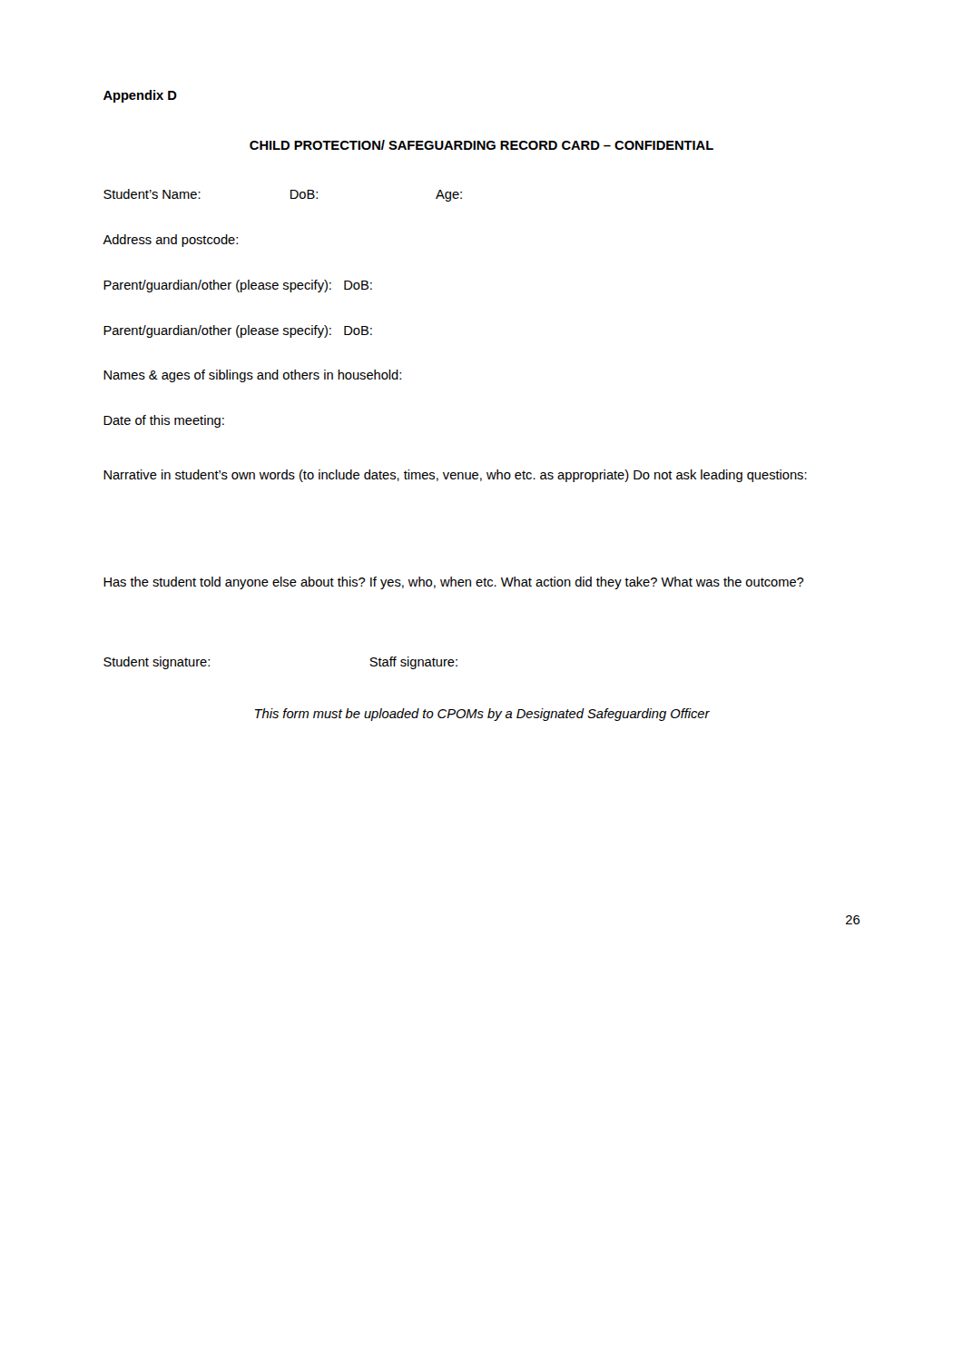Appendix D
CHILD PROTECTION/ SAFEGUARDING RECORD CARD – CONFIDENTIAL
Student’s Name: DoB: Age:
Address and postcode:
Parent/guardian/other (please specify): DoB:
Parent/guardian/other (please specify): DoB:
Names & ages of siblings and others in household:
Date of this meeting:
Narrative in student’s own words (to include dates, times, venue, who etc. as appropriate) Do not ask leading questions:
Has the student told anyone else about this? If yes, who, when etc. What action did they take? What was the outcome?
Student signature: Staff signature:
This form must be uploaded to CPOMs by a Designated Safeguarding Officer
26